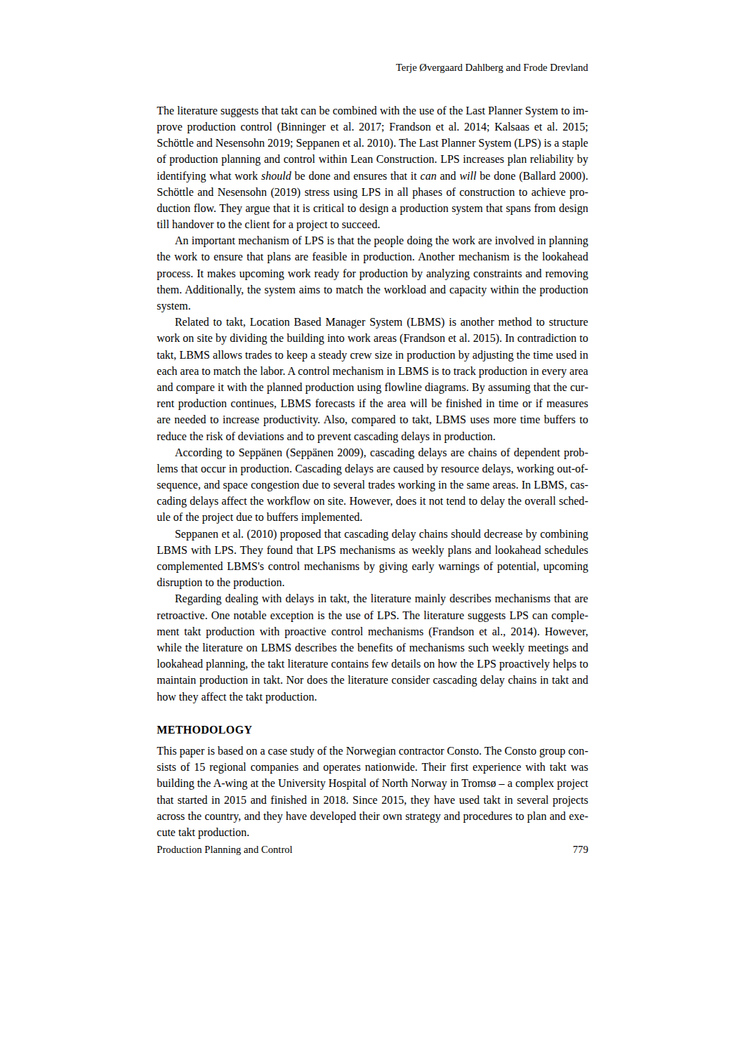Terje Øvergaard Dahlberg and Frode Drevland
The literature suggests that takt can be combined with the use of the Last Planner System to improve production control (Binninger et al. 2017; Frandson et al. 2014; Kalsaas et al. 2015; Schöttle and Nesensohn 2019; Seppanen et al. 2010). The Last Planner System (LPS) is a staple of production planning and control within Lean Construction. LPS increases plan reliability by identifying what work should be done and ensures that it can and will be done (Ballard 2000). Schöttle and Nesensohn (2019) stress using LPS in all phases of construction to achieve production flow. They argue that it is critical to design a production system that spans from design till handover to the client for a project to succeed.
An important mechanism of LPS is that the people doing the work are involved in planning the work to ensure that plans are feasible in production. Another mechanism is the lookahead process. It makes upcoming work ready for production by analyzing constraints and removing them. Additionally, the system aims to match the workload and capacity within the production system.
Related to takt, Location Based Manager System (LBMS) is another method to structure work on site by dividing the building into work areas (Frandson et al. 2015). In contradiction to takt, LBMS allows trades to keep a steady crew size in production by adjusting the time used in each area to match the labor. A control mechanism in LBMS is to track production in every area and compare it with the planned production using flowline diagrams. By assuming that the current production continues, LBMS forecasts if the area will be finished in time or if measures are needed to increase productivity. Also, compared to takt, LBMS uses more time buffers to reduce the risk of deviations and to prevent cascading delays in production.
According to Seppänen (Seppänen 2009), cascading delays are chains of dependent problems that occur in production. Cascading delays are caused by resource delays, working out-of-sequence, and space congestion due to several trades working in the same areas. In LBMS, cascading delays affect the workflow on site. However, does it not tend to delay the overall schedule of the project due to buffers implemented.
Seppanen et al. (2010) proposed that cascading delay chains should decrease by combining LBMS with LPS. They found that LPS mechanisms as weekly plans and lookahead schedules complemented LBMS's control mechanisms by giving early warnings of potential, upcoming disruption to the production.
Regarding dealing with delays in takt, the literature mainly describes mechanisms that are retroactive. One notable exception is the use of LPS. The literature suggests LPS can complement takt production with proactive control mechanisms (Frandson et al., 2014). However, while the literature on LBMS describes the benefits of mechanisms such weekly meetings and lookahead planning, the takt literature contains few details on how the LPS proactively helps to maintain production in takt. Nor does the literature consider cascading delay chains in takt and how they affect the takt production.
Methodology
This paper is based on a case study of the Norwegian contractor Consto. The Consto group consists of 15 regional companies and operates nationwide. Their first experience with takt was building the A-wing at the University Hospital of North Norway in Tromsø – a complex project that started in 2015 and finished in 2018. Since 2015, they have used takt in several projects across the country, and they have developed their own strategy and procedures to plan and execute takt production.
Production Planning and Control 779